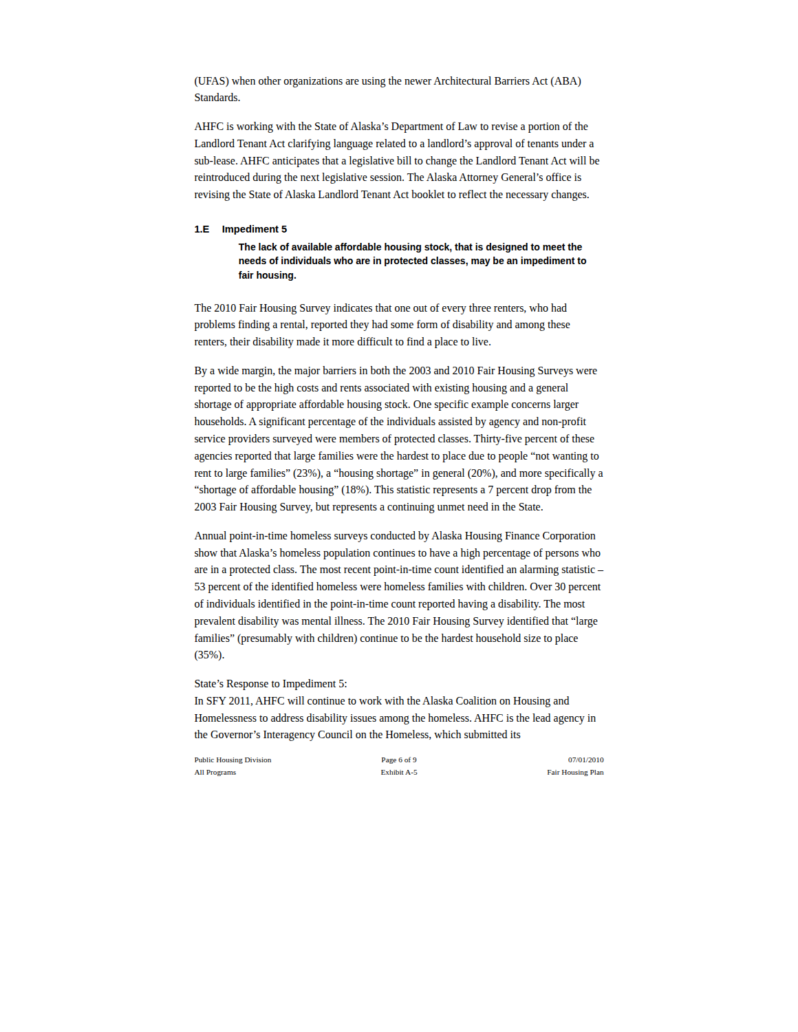(UFAS) when other organizations are using the newer Architectural Barriers Act (ABA) Standards.
AHFC is working with the State of Alaska’s Department of Law to revise a portion of the Landlord Tenant Act clarifying language related to a landlord’s approval of tenants under a sub-lease. AHFC anticipates that a legislative bill to change the Landlord Tenant Act will be reintroduced during the next legislative session. The Alaska Attorney General’s office is revising the State of Alaska Landlord Tenant Act booklet to reflect the necessary changes.
1.E Impediment 5
The lack of available affordable housing stock, that is designed to meet the needs of individuals who are in protected classes, may be an impediment to fair housing.
The 2010 Fair Housing Survey indicates that one out of every three renters, who had problems finding a rental, reported they had some form of disability and among these renters, their disability made it more difficult to find a place to live.
By a wide margin, the major barriers in both the 2003 and 2010 Fair Housing Surveys were reported to be the high costs and rents associated with existing housing and a general shortage of appropriate affordable housing stock. One specific example concerns larger households. A significant percentage of the individuals assisted by agency and non-profit service providers surveyed were members of protected classes. Thirty-five percent of these agencies reported that large families were the hardest to place due to people “not wanting to rent to large families” (23%), a “housing shortage” in general (20%), and more specifically a “shortage of affordable housing” (18%). This statistic represents a 7 percent drop from the 2003 Fair Housing Survey, but represents a continuing unmet need in the State.
Annual point-in-time homeless surveys conducted by Alaska Housing Finance Corporation show that Alaska’s homeless population continues to have a high percentage of persons who are in a protected class. The most recent point-in-time count identified an alarming statistic – 53 percent of the identified homeless were homeless families with children. Over 30 percent of individuals identified in the point-in-time count reported having a disability. The most prevalent disability was mental illness. The 2010 Fair Housing Survey identified that “large families” (presumably with children) continue to be the hardest household size to place (35%).
State’s Response to Impediment 5:
In SFY 2011, AHFC will continue to work with the Alaska Coalition on Housing and Homelessness to address disability issues among the homeless. AHFC is the lead agency in the Governor’s Interagency Council on the Homeless, which submitted its
Public Housing Division All Programs
Page 6 of 9 Exhibit A-5
07/01/2010 Fair Housing Plan